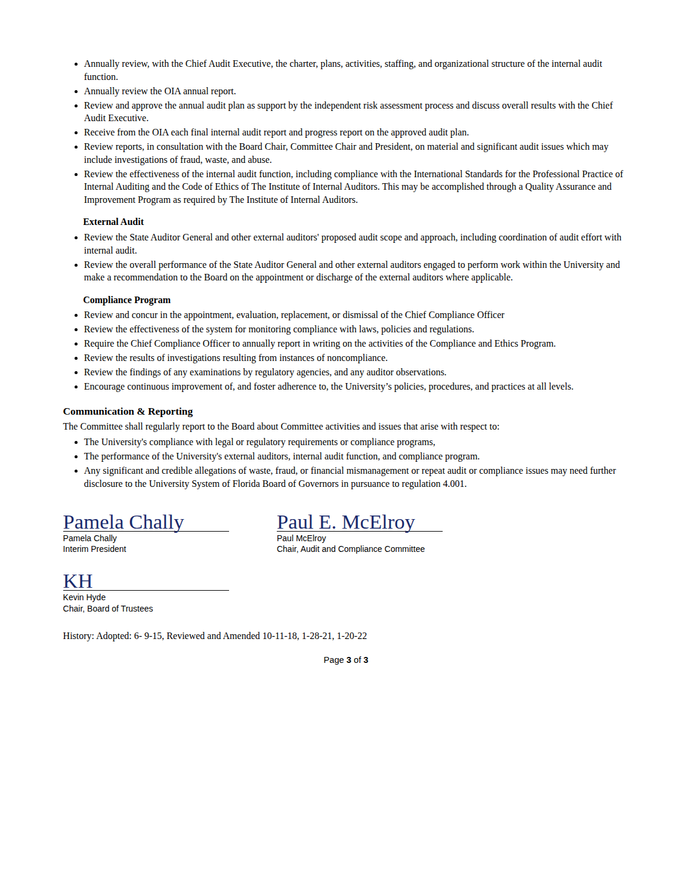Annually review, with the Chief Audit Executive, the charter, plans, activities, staffing, and organizational structure of the internal audit function.
Annually review the OIA annual report.
Review and approve the annual audit plan as support by the independent risk assessment process and discuss overall results with the Chief Audit Executive.
Receive from the OIA each final internal audit report and progress report on the approved audit plan.
Review reports, in consultation with the Board Chair, Committee Chair and President, on material and significant audit issues which may include investigations of fraud, waste, and abuse.
Review the effectiveness of the internal audit function, including compliance with the International Standards for the Professional Practice of Internal Auditing and the Code of Ethics of The Institute of Internal Auditors. This may be accomplished through a Quality Assurance and Improvement Program as required by The Institute of Internal Auditors.
External Audit
Review the State Auditor General and other external auditors' proposed audit scope and approach, including coordination of audit effort with internal audit.
Review the overall performance of the State Auditor General and other external auditors engaged to perform work within the University and make a recommendation to the Board on the appointment or discharge of the external auditors where applicable.
Compliance Program
Review and concur in the appointment, evaluation, replacement, or dismissal of the Chief Compliance Officer
Review the effectiveness of the system for monitoring compliance with laws, policies and regulations.
Require the Chief Compliance Officer to annually report in writing on the activities of the Compliance and Ethics Program.
Review the results of investigations resulting from instances of noncompliance.
Review the findings of any examinations by regulatory agencies, and any auditor observations.
Encourage continuous improvement of, and foster adherence to, the University’s policies, procedures, and practices at all levels.
Communication & Reporting
The Committee shall regularly report to the Board about Committee activities and issues that arise with respect to:
The University's compliance with legal or regulatory requirements or compliance programs,
The performance of the University's external auditors, internal audit function, and compliance program.
Any significant and credible allegations of waste, fraud, or financial mismanagement or repeat audit or compliance issues may need further disclosure to the University System of Florida Board of Governors in pursuance to regulation 4.001.
Pamela Chally
Pamela Chally
Interim President
Paul E. McElroy
Paul McElroy
Chair, Audit and Compliance Committee
KH
Kevin Hyde
Chair, Board of Trustees
History: Adopted: 6- 9-15, Reviewed and Amended 10-11-18, 1-28-21, 1-20-22
Page 3 of 3